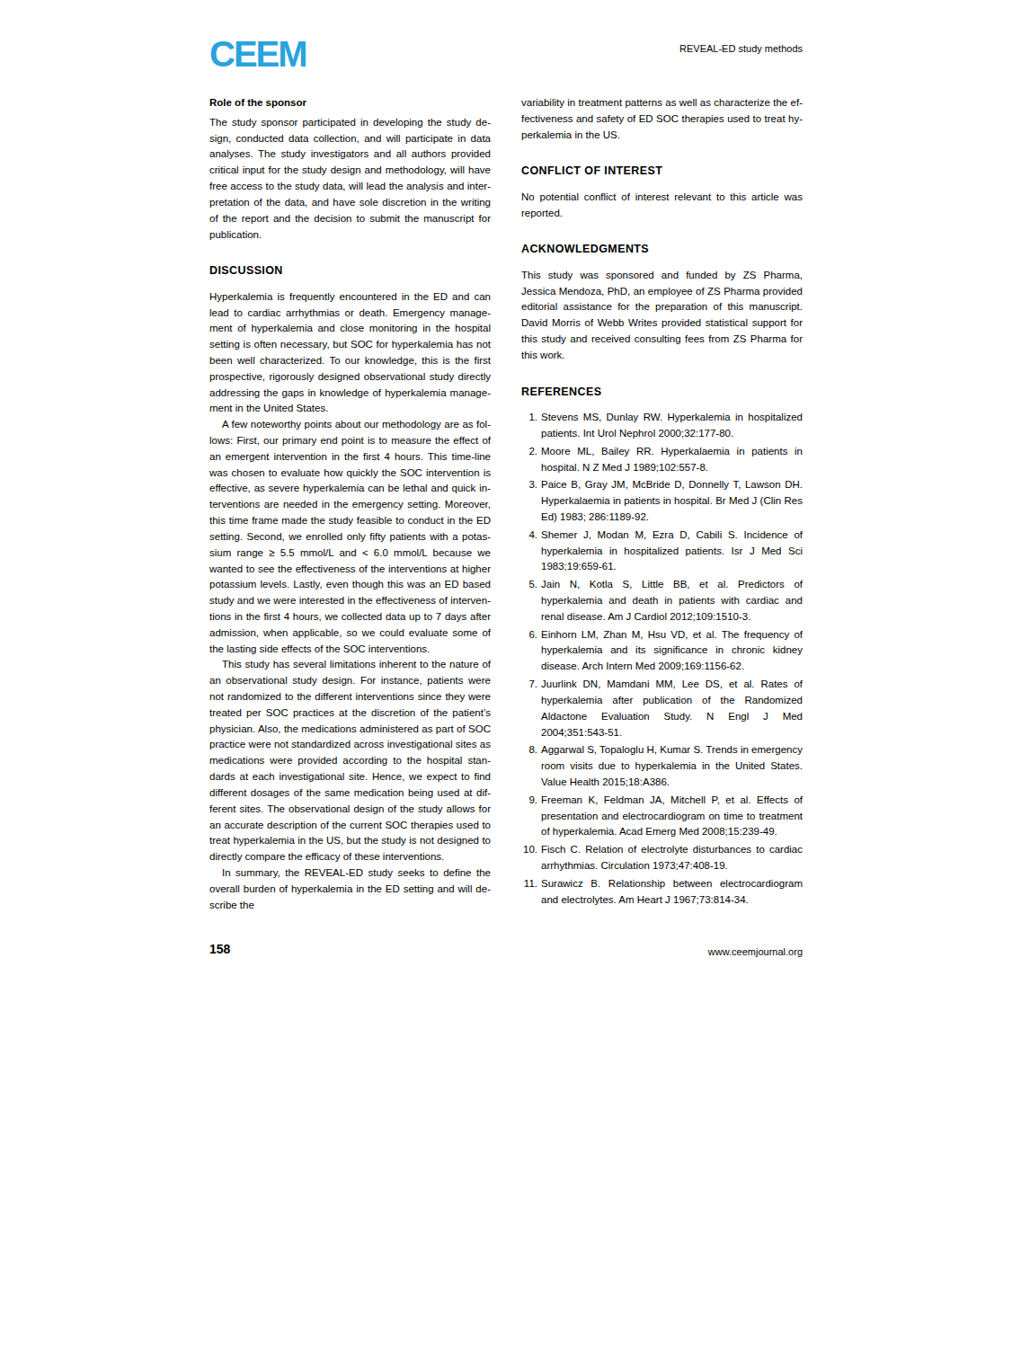CEEM
REVEAL-ED study methods
Role of the sponsor
The study sponsor participated in developing the study design, conducted data collection, and will participate in data analyses. The study investigators and all authors provided critical input for the study design and methodology, will have free access to the study data, will lead the analysis and interpretation of the data, and have sole discretion in the writing of the report and the decision to submit the manuscript for publication.
DISCUSSION
Hyperkalemia is frequently encountered in the ED and can lead to cardiac arrhythmias or death. Emergency management of hyperkalemia and close monitoring in the hospital setting is often necessary, but SOC for hyperkalemia has not been well characterized. To our knowledge, this is the first prospective, rigorously designed observational study directly addressing the gaps in knowledge of hyperkalemia management in the United States.
A few noteworthy points about our methodology are as follows: First, our primary end point is to measure the effect of an emergent intervention in the first 4 hours. This time-line was chosen to evaluate how quickly the SOC intervention is effective, as severe hyperkalemia can be lethal and quick interventions are needed in the emergency setting. Moreover, this time frame made the study feasible to conduct in the ED setting. Second, we enrolled only fifty patients with a potassium range ≥ 5.5 mmol/L and < 6.0 mmol/L because we wanted to see the effectiveness of the interventions at higher potassium levels. Lastly, even though this was an ED based study and we were interested in the effectiveness of interventions in the first 4 hours, we collected data up to 7 days after admission, when applicable, so we could evaluate some of the lasting side effects of the SOC interventions.
This study has several limitations inherent to the nature of an observational study design. For instance, patients were not randomized to the different interventions since they were treated per SOC practices at the discretion of the patient’s physician. Also, the medications administered as part of SOC practice were not standardized across investigational sites as medications were provided according to the hospital standards at each investigational site. Hence, we expect to find different dosages of the same medication being used at different sites. The observational design of the study allows for an accurate description of the current SOC therapies used to treat hyperkalemia in the US, but the study is not designed to directly compare the efficacy of these interventions.
In summary, the REVEAL-ED study seeks to define the overall burden of hyperkalemia in the ED setting and will describe the
variability in treatment patterns as well as characterize the effectiveness and safety of ED SOC therapies used to treat hyperkalemia in the US.
CONFLICT OF INTEREST
No potential conflict of interest relevant to this article was reported.
ACKNOWLEDGMENTS
This study was sponsored and funded by ZS Pharma, Jessica Mendoza, PhD, an employee of ZS Pharma provided editorial assistance for the preparation of this manuscript. David Morris of Webb Writes provided statistical support for this study and received consulting fees from ZS Pharma for this work.
REFERENCES
Stevens MS, Dunlay RW. Hyperkalemia in hospitalized patients. Int Urol Nephrol 2000;32:177-80.
Moore ML, Bailey RR. Hyperkalaemia in patients in hospital. N Z Med J 1989;102:557-8.
Paice B, Gray JM, McBride D, Donnelly T, Lawson DH. Hyperkalaemia in patients in hospital. Br Med J (Clin Res Ed) 1983; 286:1189-92.
Shemer J, Modan M, Ezra D, Cabili S. Incidence of hyperkalemia in hospitalized patients. Isr J Med Sci 1983;19:659-61.
Jain N, Kotla S, Little BB, et al. Predictors of hyperkalemia and death in patients with cardiac and renal disease. Am J Cardiol 2012;109:1510-3.
Einhorn LM, Zhan M, Hsu VD, et al. The frequency of hyperkalemia and its significance in chronic kidney disease. Arch Intern Med 2009;169:1156-62.
Juurlink DN, Mamdani MM, Lee DS, et al. Rates of hyperkalemia after publication of the Randomized Aldactone Evaluation Study. N Engl J Med 2004;351:543-51.
Aggarwal S, Topaloglu H, Kumar S. Trends in emergency room visits due to hyperkalemia in the United States. Value Health 2015;18:A386.
Freeman K, Feldman JA, Mitchell P, et al. Effects of presentation and electrocardiogram on time to treatment of hyperkalemia. Acad Emerg Med 2008;15:239-49.
Fisch C. Relation of electrolyte disturbances to cardiac arrhythmias. Circulation 1973;47:408-19.
Surawicz B. Relationship between electrocardiogram and electrolytes. Am Heart J 1967;73:814-34.
158
www.ceemjournal.org